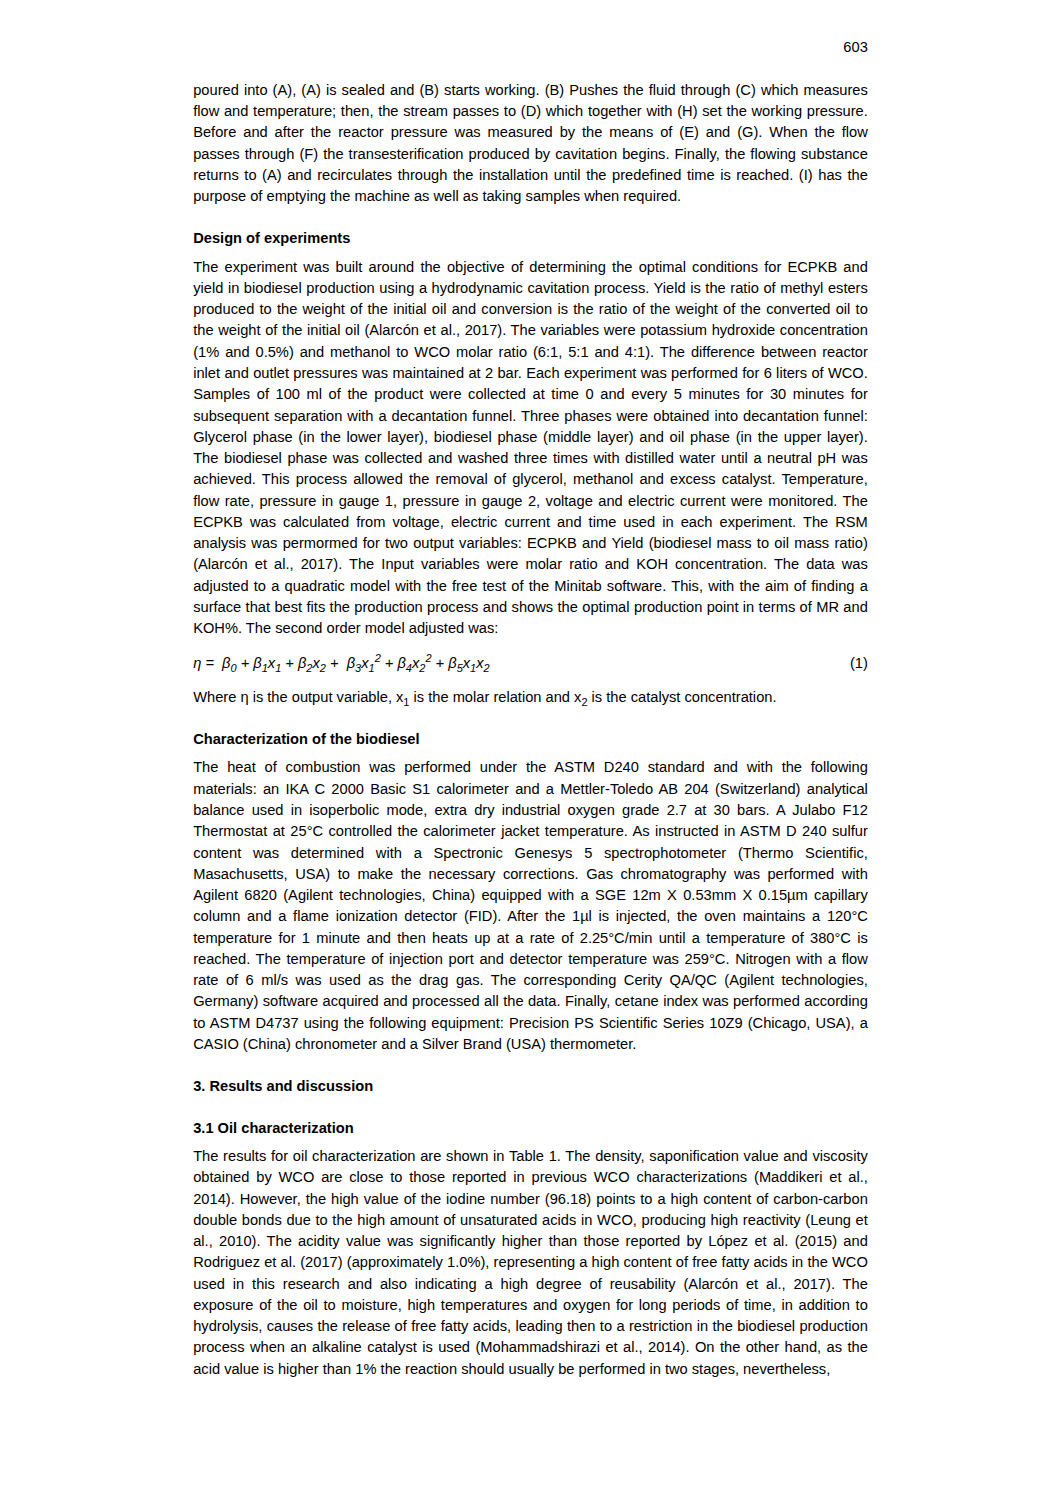603
poured into (A), (A) is sealed and (B) starts working. (B) Pushes the fluid through (C) which measures flow and temperature; then, the stream passes to (D) which together with (H) set the working pressure. Before and after the reactor pressure was measured by the means of (E) and (G). When the flow passes through (F) the transesterification produced by cavitation begins. Finally, the flowing substance returns to (A) and recirculates through the installation until the predefined time is reached. (I) has the purpose of emptying the machine as well as taking samples when required.
Design of experiments
The experiment was built around the objective of determining the optimal conditions for ECPKB and yield in biodiesel production using a hydrodynamic cavitation process. Yield is the ratio of methyl esters produced to the weight of the initial oil and conversion is the ratio of the weight of the converted oil to the weight of the initial oil (Alarcón et al., 2017). The variables were potassium hydroxide concentration (1% and 0.5%) and methanol to WCO molar ratio (6:1, 5:1 and 4:1). The difference between reactor inlet and outlet pressures was maintained at 2 bar. Each experiment was performed for 6 liters of WCO. Samples of 100 ml of the product were collected at time 0 and every 5 minutes for 30 minutes for subsequent separation with a decantation funnel. Three phases were obtained into decantation funnel: Glycerol phase (in the lower layer), biodiesel phase (middle layer) and oil phase (in the upper layer). The biodiesel phase was collected and washed three times with distilled water until a neutral pH was achieved. This process allowed the removal of glycerol, methanol and excess catalyst. Temperature, flow rate, pressure in gauge 1, pressure in gauge 2, voltage and electric current were monitored. The ECPKB was calculated from voltage, electric current and time used in each experiment. The RSM analysis was permormed for two output variables: ECPKB and Yield (biodiesel mass to oil mass ratio) (Alarcón et al., 2017). The Input variables were molar ratio and KOH concentration. The data was adjusted to a quadratic model with the free test of the Minitab software. This, with the aim of finding a surface that best fits the production process and shows the optimal production point in terms of MR and KOH%. The second order model adjusted was:
η = β0 + β1x1 + β2x2 + β3x12 + β4x22 + β5x1x2 (1)
Where η is the output variable, x1 is the molar relation and x2 is the catalyst concentration.
Characterization of the biodiesel
The heat of combustion was performed under the ASTM D240 standard and with the following materials: an IKA C 2000 Basic S1 calorimeter and a Mettler-Toledo AB 204 (Switzerland) analytical balance used in isoperbolic mode, extra dry industrial oxygen grade 2.7 at 30 bars. A Julabo F12 Thermostat at 25°C controlled the calorimeter jacket temperature. As instructed in ASTM D 240 sulfur content was determined with a Spectronic Genesys 5 spectrophotometer (Thermo Scientific, Masachusetts, USA) to make the necessary corrections. Gas chromatography was performed with Agilent 6820 (Agilent technologies, China) equipped with a SGE 12m X 0.53mm X 0.15µm capillary column and a flame ionization detector (FID). After the 1µl is injected, the oven maintains a 120°C temperature for 1 minute and then heats up at a rate of 2.25°C/min until a temperature of 380°C is reached. The temperature of injection port and detector temperature was 259°C. Nitrogen with a flow rate of 6 ml/s was used as the drag gas. The corresponding Cerity QA/QC (Agilent technologies, Germany) software acquired and processed all the data. Finally, cetane index was performed according to ASTM D4737 using the following equipment: Precision PS Scientific Series 10Z9 (Chicago, USA), a CASIO (China) chronometer and a Silver Brand (USA) thermometer.
3. Results and discussion
3.1 Oil characterization
The results for oil characterization are shown in Table 1. The density, saponification value and viscosity obtained by WCO are close to those reported in previous WCO characterizations (Maddikeri et al., 2014). However, the high value of the iodine number (96.18) points to a high content of carbon-carbon double bonds due to the high amount of unsaturated acids in WCO, producing high reactivity (Leung et al., 2010). The acidity value was significantly higher than those reported by López et al. (2015) and Rodriguez et al. (2017) (approximately 1.0%), representing a high content of free fatty acids in the WCO used in this research and also indicating a high degree of reusability (Alarcón et al., 2017). The exposure of the oil to moisture, high temperatures and oxygen for long periods of time, in addition to hydrolysis, causes the release of free fatty acids, leading then to a restriction in the biodiesel production process when an alkaline catalyst is used (Mohammadshirazi et al., 2014). On the other hand, as the acid value is higher than 1% the reaction should usually be performed in two stages, nevertheless,